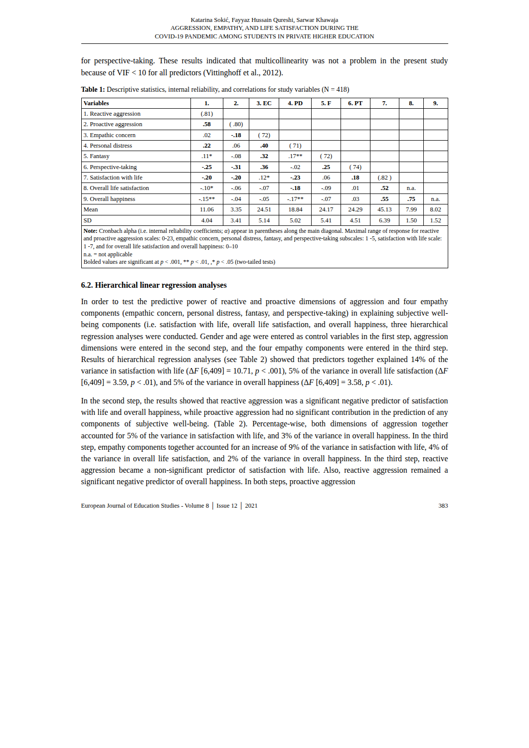Katarina Sokić, Fayyaz Hussain Qureshi, Sarwar Khawaja
AGGRESSION, EMPATHY, AND LIFE SATISFACTION DURING THE
COVID-19 PANDEMIC AMONG STUDENTS IN PRIVATE HIGHER EDUCATION
for perspective-taking. These results indicated that multicollinearity was not a problem in the present study because of VIF < 10 for all predictors (Vittinghoff et al., 2012).
Table 1: Descriptive statistics, internal reliability, and correlations for study variables (N = 418)
| Variables | 1. | 2. | 3. EC | 4. PD | 5. F | 6. PT | 7. | 8. | 9. |
| --- | --- | --- | --- | --- | --- | --- | --- | --- | --- |
| 1. Reactive aggression | (.81) | | | | | | | | |
| 2. Proactive aggression | .58 | ( .80) | | | | | | | |
| 3. Empathic concern | .02 | -.18 | ( 72) | | | | | | |
| 4. Personal distress | .22 | .06 | .40 | ( 71) | | | | | |
| 5. Fantasy | .11* | -.08 | .32 | .17** | ( 72) | | | | |
| 6. Perspective-taking | -.25 | -.31 | .36 | -.02 | .25 | ( 74) | | | |
| 7. Satisfaction with life | -.20 | -.20 | .12* | -.23 | .06 | .18 | (.82 ) | | |
| 8. Overall life satisfaction | -.10* | -.06 | -.07 | -.18 | -.09 | .01 | .52 | n.a. | |
| 9. Overall happiness | -.15** | -.04 | -.05 | -.17** | -.07 | .03 | .55 | .75 | n.a. |
| Mean | 11.06 | 3.35 | 24.51 | 18.84 | 24.17 | 24.29 | 45.13 | 7.99 | 8.02 |
| SD | 4.04 | 3.41 | 5.14 | 5.02 | 5.41 | 4.51 | 6.39 | 1.50 | 1.52 |
| Note: Cronbach alpha (i.e. internal reliability coefficients; α ) appear in parentheses along the main diagonal. Maximal range of response for reactive and proactive aggression scales: 0-23, empathic concern, personal distress, fantasy, and perspective-taking subscales: 1 -5, satisfaction with life scale: 1 -7, and for overall life satisfaction and overall happiness: 0–10 n.a. = not applicable Bolded values are significant at p < .001, ** p < .01, ,* p < .05 (two-tailed tests) |
6.2. Hierarchical linear regression analyses
In order to test the predictive power of reactive and proactive dimensions of aggression and four empathy components (empathic concern, personal distress, fantasy, and perspective-taking) in explaining subjective well-being components (i.e. satisfaction with life, overall life satisfaction, and overall happiness, three hierarchical regression analyses were conducted. Gender and age were entered as control variables in the first step, aggression dimensions were entered in the second step, and the four empathy components were entered in the third step. Results of hierarchical regression analyses (see Table 2) showed that predictors together explained 14% of the variance in satisfaction with life (ΔF [6,409] = 10.71, p < .001), 5% of the variance in overall life satisfaction (ΔF [6,409] = 3.59, p < .01), and 5% of the variance in overall happiness (ΔF [6,409] = 3.58, p < .01).
In the second step, the results showed that reactive aggression was a significant negative predictor of satisfaction with life and overall happiness, while proactive aggression had no significant contribution in the prediction of any components of subjective well-being. (Table 2). Percentage-wise, both dimensions of aggression together accounted for 5% of the variance in satisfaction with life, and 3% of the variance in overall happiness. In the third step, empathy components together accounted for an increase of 9% of the variance in satisfaction with life, 4% of the variance in overall life satisfaction, and 2% of the variance in overall happiness. In the third step, reactive aggression became a non-significant predictor of satisfaction with life. Also, reactive aggression remained a significant negative predictor of overall happiness. In both steps, proactive aggression
European Journal of Education Studies - Volume 8 │ Issue 12 │ 2021 383